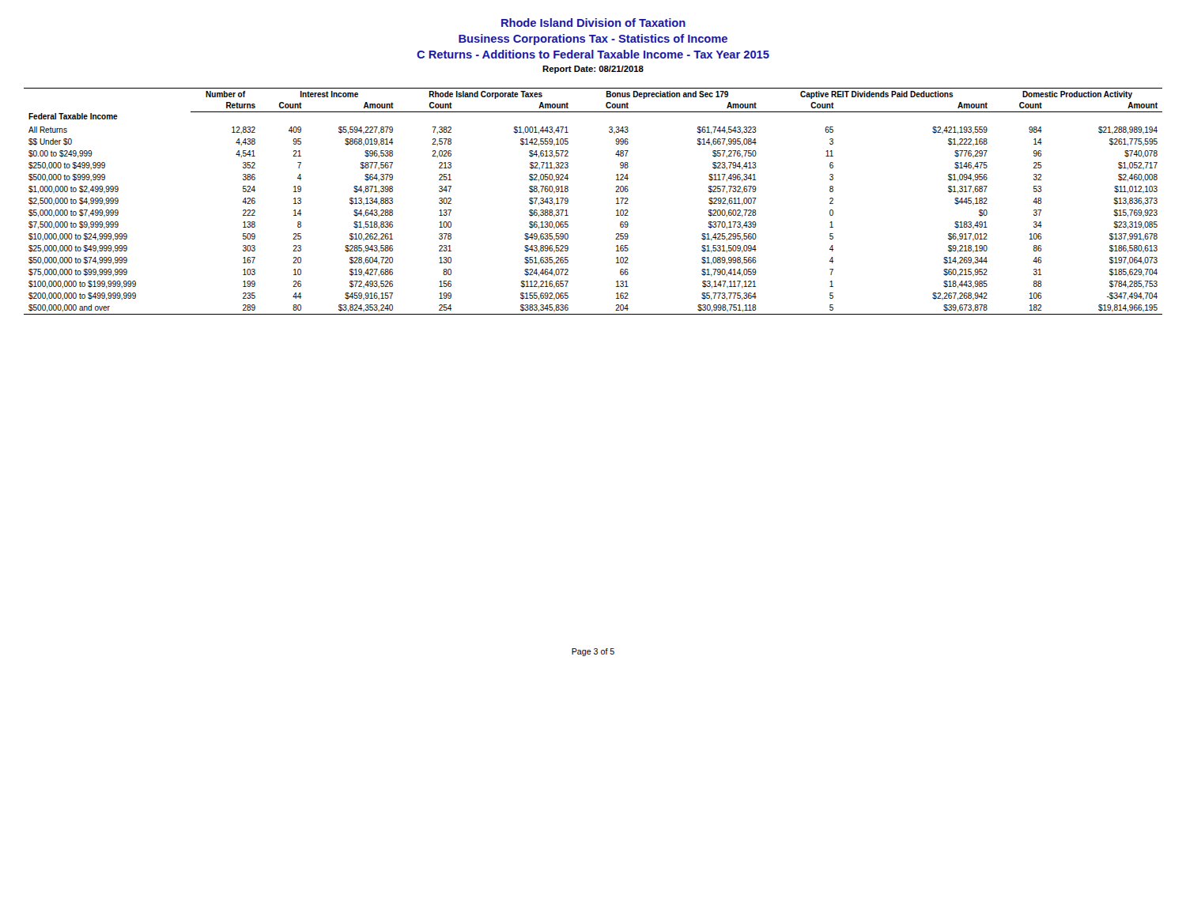Rhode Island Division of Taxation
Business Corporations Tax - Statistics of Income
C Returns - Additions to Federal Taxable Income - Tax Year 2015
Report Date: 08/21/2018
| | Number of | Interest Income | Rhode Island Corporate Taxes | Bonus Depreciation and Sec 179 | Captive REIT Dividends Paid Deductions | Domestic Production Activity |
| --- | --- | --- | --- | --- | --- | --- |
| Returns | Count | Amount | Count | Amount | Count | Amount | Count | Amount | Count | Amount |
| Federal Taxable Income | |
| All Returns | 12,832 | 409 | $5,594,227,879 | 7,382 | $1,001,443,471 | 3,343 | $61,744,543,323 | 65 | $2,421,193,559 | 984 | $21,288,989,194 |
| $$ Under $0 | 4,438 | 95 | $868,019,814 | 2,578 | $142,559,105 | 996 | $14,667,995,084 | 3 | $1,222,168 | 14 | $261,775,595 |
| $0.00 to $249,999 | 4,541 | 21 | $96,538 | 2,026 | $4,613,572 | 487 | $57,276,750 | 11 | $776,297 | 96 | $740,078 |
| $250,000 to $499,999 | 352 | 7 | $877,567 | 213 | $2,711,323 | 98 | $23,794,413 | 6 | $146,475 | 25 | $1,052,717 |
| $500,000 to $999,999 | 386 | 4 | $64,379 | 251 | $2,050,924 | 124 | $117,496,341 | 3 | $1,094,956 | 32 | $2,460,008 |
| $1,000,000 to $2,499,999 | 524 | 19 | $4,871,398 | 347 | $8,760,918 | 206 | $257,732,679 | 8 | $1,317,687 | 53 | $11,012,103 |
| $2,500,000 to $4,999,999 | 426 | 13 | $13,134,883 | 302 | $7,343,179 | 172 | $292,611,007 | 2 | $445,182 | 48 | $13,836,373 |
| $5,000,000 to $7,499,999 | 222 | 14 | $4,643,288 | 137 | $6,388,371 | 102 | $200,602,728 | 0 | $0 | 37 | $15,769,923 |
| $7,500,000 to $9,999,999 | 138 | 8 | $1,518,836 | 100 | $6,130,065 | 69 | $370,173,439 | 1 | $183,491 | 34 | $23,319,085 |
| $10,000,000 to $24,999,999 | 509 | 25 | $10,262,261 | 378 | $49,635,590 | 259 | $1,425,295,560 | 5 | $6,917,012 | 106 | $137,991,678 |
| $25,000,000 to $49,999,999 | 303 | 23 | $285,943,586 | 231 | $43,896,529 | 165 | $1,531,509,094 | 4 | $9,218,190 | 86 | $186,580,613 |
| $50,000,000 to $74,999,999 | 167 | 20 | $28,604,720 | 130 | $51,635,265 | 102 | $1,089,998,566 | 4 | $14,269,344 | 46 | $197,064,073 |
| $75,000,000 to $99,999,999 | 103 | 10 | $19,427,686 | 80 | $24,464,072 | 66 | $1,790,414,059 | 7 | $60,215,952 | 31 | $185,629,704 |
| $100,000,000 to $199,999,999 | 199 | 26 | $72,493,526 | 156 | $112,216,657 | 131 | $3,147,117,121 | 1 | $18,443,985 | 88 | $784,285,753 |
| $200,000,000 to $499,999,999 | 235 | 44 | $459,916,157 | 199 | $155,692,065 | 162 | $5,773,775,364 | 5 | $2,267,268,942 | 106 | -$347,494,704 |
| $500,000,000 and over | 289 | 80 | $3,824,353,240 | 254 | $383,345,836 | 204 | $30,998,751,118 | 5 | $39,673,878 | 182 | $19,814,966,195 |
Page 3 of 5